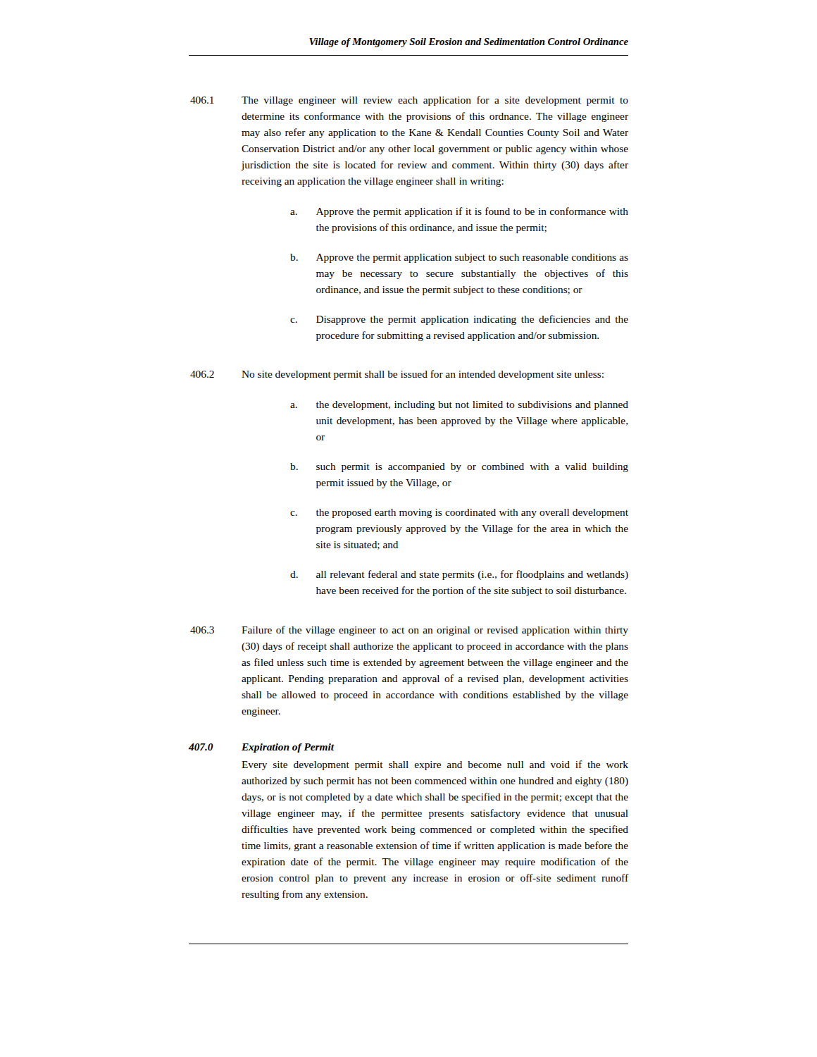Village of Montgomery Soil Erosion and Sedimentation Control Ordinance
406.1
The village engineer will review each application for a site development permit to determine its conformance with the provisions of this ordnance. The village engineer may also refer any application to the Kane & Kendall Counties County Soil and Water Conservation District and/or any other local government or public agency within whose jurisdiction the site is located for review and comment. Within thirty (30) days after receiving an application the village engineer shall in writing:
a. Approve the permit application if it is found to be in conformance with the provisions of this ordinance, and issue the permit;
b. Approve the permit application subject to such reasonable conditions as may be necessary to secure substantially the objectives of this ordinance, and issue the permit subject to these conditions; or
c. Disapprove the permit application indicating the deficiencies and the procedure for submitting a revised application and/or submission.
406.2
No site development permit shall be issued for an intended development site unless:
a. the development, including but not limited to subdivisions and planned unit development, has been approved by the Village where applicable, or
b. such permit is accompanied by or combined with a valid building permit issued by the Village, or
c. the proposed earth moving is coordinated with any overall development program previously approved by the Village for the area in which the site is situated; and
d. all relevant federal and state permits (i.e., for floodplains and wetlands) have been received for the portion of the site subject to soil disturbance.
406.3
Failure of the village engineer to act on an original or revised application within thirty (30) days of receipt shall authorize the applicant to proceed in accordance with the plans as filed unless such time is extended by agreement between the village engineer and the applicant. Pending preparation and approval of a revised plan, development activities shall be allowed to proceed in accordance with conditions established by the village engineer.
407.0
Expiration of Permit
Every site development permit shall expire and become null and void if the work authorized by such permit has not been commenced within one hundred and eighty (180) days, or is not completed by a date which shall be specified in the permit; except that the village engineer may, if the permittee presents satisfactory evidence that unusual difficulties have prevented work being commenced or completed within the specified time limits, grant a reasonable extension of time if written application is made before the expiration date of the permit. The village engineer may require modification of the erosion control plan to prevent any increase in erosion or off-site sediment runoff resulting from any extension.